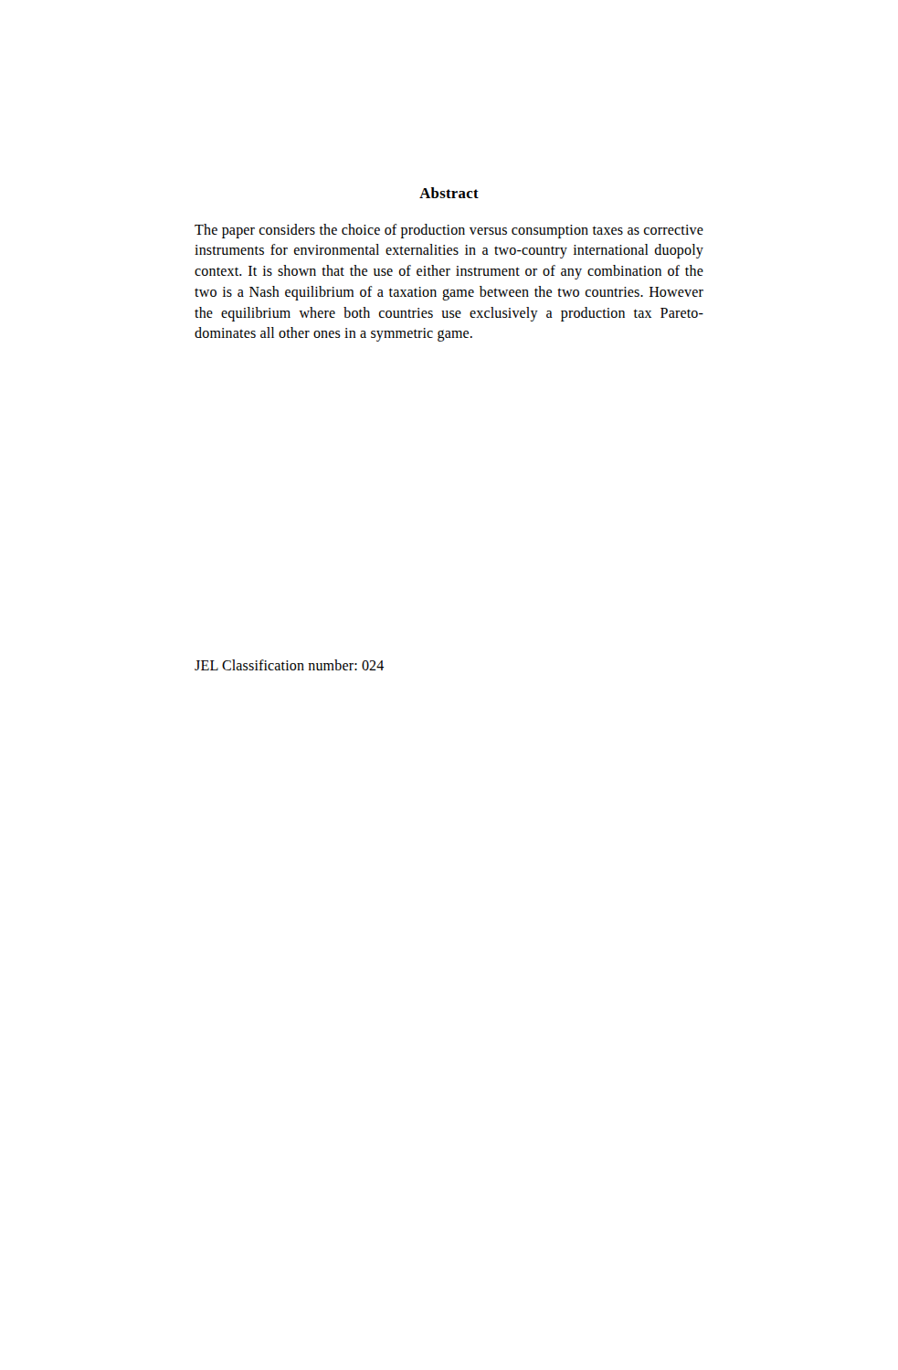Abstract
The paper considers the choice of production versus consumption taxes as corrective instruments for environmental externalities in a two-country international duopoly context. It is shown that the use of either instrument or of any combination of the two is a Nash equilibrium of a taxation game between the two countries. However the equilibrium where both countries use exclusively a production tax Pareto-dominates all other ones in a symmetric game.
JEL Classification number: 024